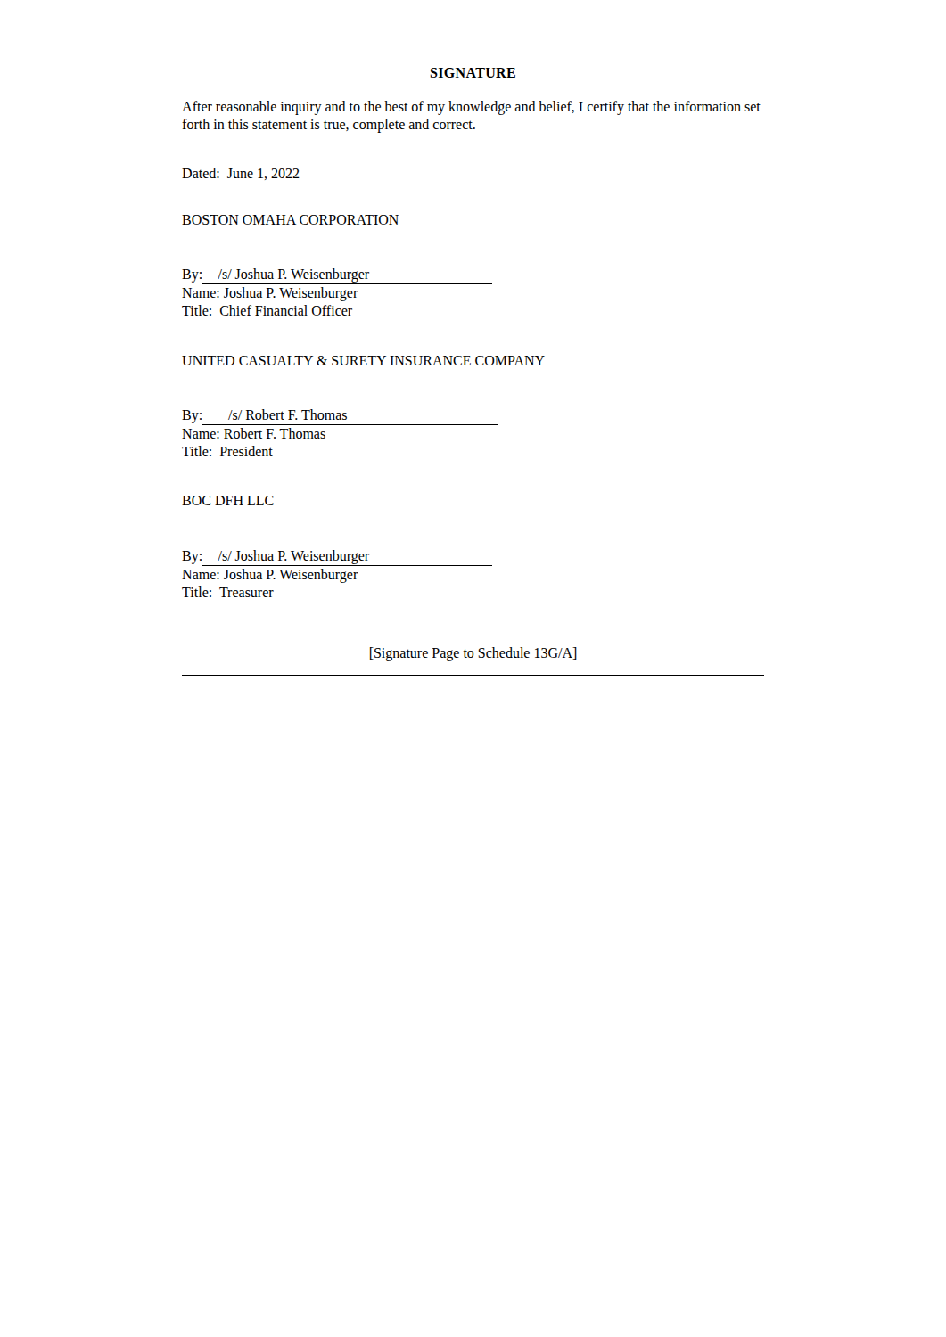SIGNATURE
After reasonable inquiry and to the best of my knowledge and belief, I certify that the information set forth in this statement is true, complete and correct.
Dated: June 1, 2022
BOSTON OMAHA CORPORATION
By:/s/ Joshua P. Weisenburger
Name: Joshua P. Weisenburger
Title: Chief Financial Officer
UNITED CASUALTY & SURETY INSURANCE COMPANY
By:/s/ Robert F. Thomas
Name: Robert F. Thomas
Title: President
BOC DFH LLC
By:/s/ Joshua P. Weisenburger
Name: Joshua P. Weisenburger
Title: Treasurer
[Signature Page to Schedule 13G/A]